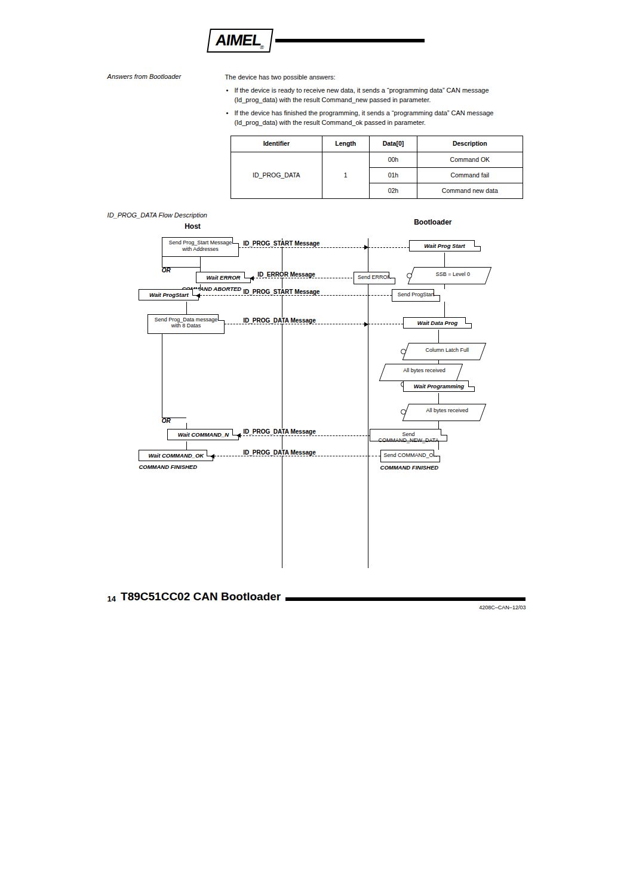AIMEL®
Answers from Bootloader
The device has two possible answers:
If the device is ready to receive new data, it sends a “programming data” CAN message (Id_prog_data) with the result Command_new passed in parameter.
If the device has finished the programming, it sends a “programming data” CAN message (Id_prog_data) with the result Command_ok passed in parameter.
| Identifier | Length | Data[0] | Description |
| --- | --- | --- | --- |
| ID_PROG_DATA | 1 | 00h | Command OK |
| 01h | Command fail |
| 02h | Command new data |
ID_PROG_DATA Flow Description
Host
Bootloader
Send Prog_Start Message
with Addresses
ID_PROG_START Message
Wait Prog Start
SSB = Level 0
Send ERROR
Wait ERROR
COMMAND ABORTED
ID_ERROR Message
OR
Wait ProgStart
ID_PROG_START Message
Send ProgStart
Send Prog_Data message
with 8 Datas
ID_PROG_DATA Message
Wait Data Prog
Column Latch Full
All bytes received
Wait Programming
All bytes received
OR
Wait COMMAND_N
ID_PROG_DATA Message
Send COMMAND_NEW_DATA
Wait COMMAND_OK
COMMAND FINISHED
ID_PROG_DATA Message
Send COMMAND_OK
COMMAND FINISHED
14 T89C51CC02 CAN Bootloader
4208C–CAN–12/03